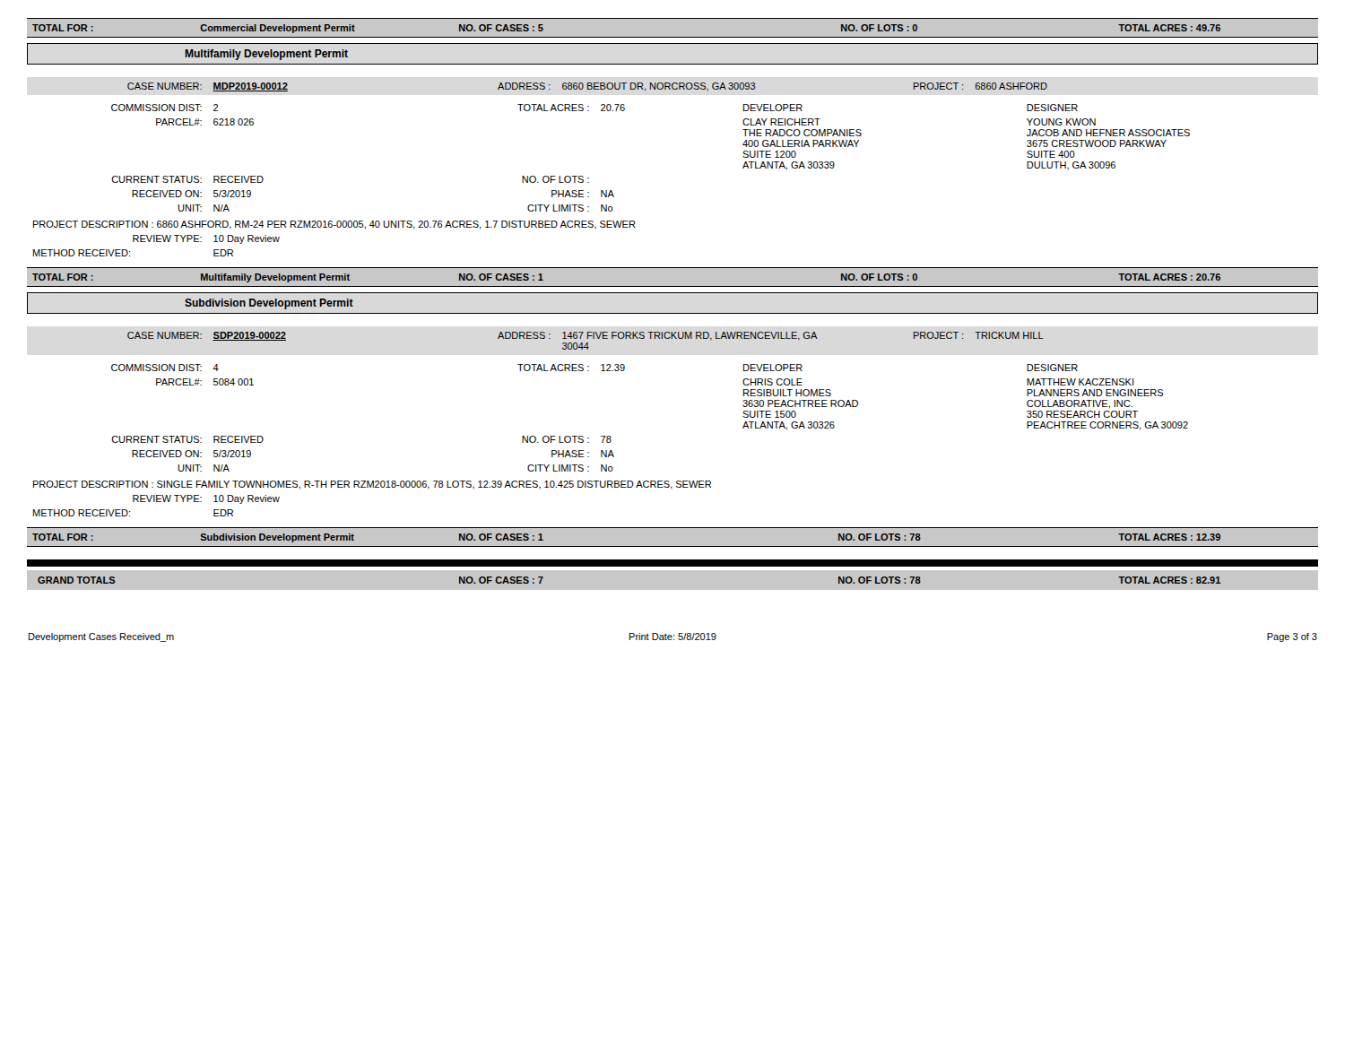| TOTAL FOR : | Commercial Development Permit | NO. OF CASES : 5 | NO. OF LOTS : 0 | TOTAL ACRES : 49.76 |
| Multifamily Development Permit |
| CASE NUMBER: | MDP2019-00012 | ADDRESS : | 6860 BEBOUT DR, NORCROSS, GA 30093 | PROJECT : | 6860 ASHFORD |
| COMMISSION DIST: | 2 | TOTAL ACRES : | 20.76 | DEVELOPER | DESIGNER |
| PARCEL#: | 6218 026 | | | CLAY REICHERT THE RADCO COMPANIES 400 GALLERIA PARKWAY SUITE 1200 ATLANTA, GA 30339 | YOUNG KWON JACOB AND HEFNER ASSOCIATES 3675 CRESTWOOD PARKWAY SUITE 400 DULUTH, GA 30096 |
| CURRENT STATUS: | RECEIVED | NO. OF LOTS : | | | |
| RECEIVED ON: | 5/3/2019 | PHASE : | NA | | |
| UNIT: | N/A | CITY LIMITS : | No | | |
| PROJECT DESCRIPTION : 6860 ASHFORD, RM-24 PER RZM2016-00005, 40 UNITS, 20.76 ACRES, 1.7 DISTURBED ACRES, SEWER |
| REVIEW TYPE: | 10 Day Review |
| METHOD RECEIVED: | EDR |
| TOTAL FOR : | Multifamily Development Permit | NO. OF CASES : 1 | NO. OF LOTS : 0 | TOTAL ACRES : 20.76 |
| Subdivision Development Permit |
| CASE NUMBER: | SDP2019-00022 | ADDRESS : | 1467 FIVE FORKS TRICKUM RD, LAWRENCEVILLE, GA 30044 | PROJECT : | TRICKUM HILL |
| COMMISSION DIST: | 4 | TOTAL ACRES : | 12.39 | DEVELOPER | DESIGNER |
| PARCEL#: | 5084 001 | | | CHRIS COLE RESIBUILT HOMES 3630 PEACHTREE ROAD SUITE 1500 ATLANTA, GA 30326 | MATTHEW KACZENSKI PLANNERS AND ENGINEERS COLLABORATIVE, INC. 350 RESEARCH COURT PEACHTREE CORNERS, GA 30092 |
| CURRENT STATUS: | RECEIVED | NO. OF LOTS : | 78 | | |
| RECEIVED ON: | 5/3/2019 | PHASE : | NA | | |
| UNIT: | N/A | CITY LIMITS : | No | | |
| PROJECT DESCRIPTION : SINGLE FAMILY TOWNHOMES, R-TH PER RZM2018-00006, 78 LOTS, 12.39 ACRES, 10.425 DISTURBED ACRES, SEWER |
| REVIEW TYPE: | 10 Day Review |
| METHOD RECEIVED: | EDR |
| TOTAL FOR : | Subdivision Development Permit | NO. OF CASES : 1 | NO. OF LOTS : 78 | TOTAL ACRES : 12.39 |
| GRAND TOTALS | NO. OF CASES : 7 | NO. OF LOTS : 78 | TOTAL ACRES : 82.91 |
| Development Cases Received_m | Print Date: 5/8/2019 | Page 3 of 3 |